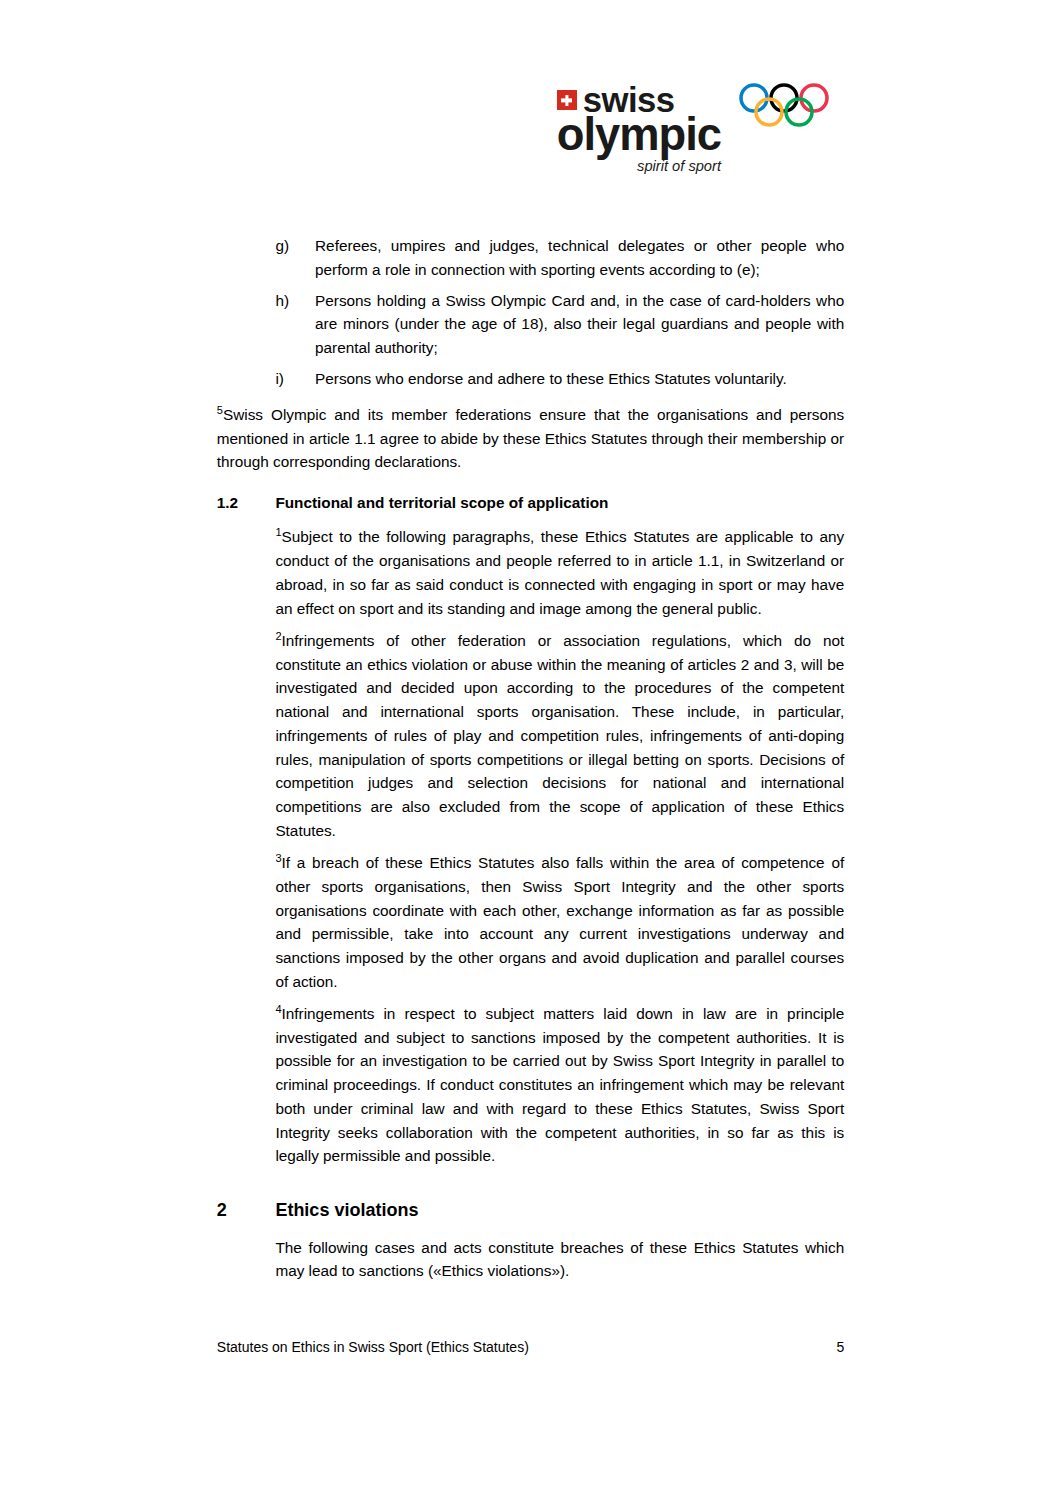swiss
olympic
spirit of sport
g) Referees, umpires and judges, technical delegates or other people who perform a role in connection with sporting events according to (e);
h) Persons holding a Swiss Olympic Card and, in the case of card-holders who are minors (under the age of 18), also their legal guardians and people with parental authority;
i) Persons who endorse and adhere to these Ethics Statutes voluntarily.
5Swiss Olympic and its member federations ensure that the organisations and persons mentioned in article 1.1 agree to abide by these Ethics Statutes through their membership or through corresponding declarations.
1.2 Functional and territorial scope of application
1Subject to the following paragraphs, these Ethics Statutes are applicable to any conduct of the organisations and people referred to in article 1.1, in Switzerland or abroad, in so far as said conduct is connected with engaging in sport or may have an effect on sport and its standing and image among the general public.
2Infringements of other federation or association regulations, which do not constitute an ethics violation or abuse within the meaning of articles 2 and 3, will be investigated and decided upon according to the procedures of the competent national and international sports organisation. These include, in particular, infringements of rules of play and competition rules, infringements of anti-doping rules, manipulation of sports competitions or illegal betting on sports. Decisions of competition judges and selection decisions for national and international competitions are also excluded from the scope of application of these Ethics Statutes.
3If a breach of these Ethics Statutes also falls within the area of competence of other sports organisations, then Swiss Sport Integrity and the other sports organisations coordinate with each other, exchange information as far as possible and permissible, take into account any current investigations underway and sanctions imposed by the other organs and avoid duplication and parallel courses of action.
4Infringements in respect to subject matters laid down in law are in principle investigated and subject to sanctions imposed by the competent authorities. It is possible for an investigation to be carried out by Swiss Sport Integrity in parallel to criminal proceedings. If conduct constitutes an infringement which may be relevant both under criminal law and with regard to these Ethics Statutes, Swiss Sport Integrity seeks collaboration with the competent authorities, in so far as this is legally permissible and possible.
2 Ethics violations
The following cases and acts constitute breaches of these Ethics Statutes which may lead to sanctions («Ethics violations»).
Statutes on Ethics in Swiss Sport (Ethics Statutes) 5